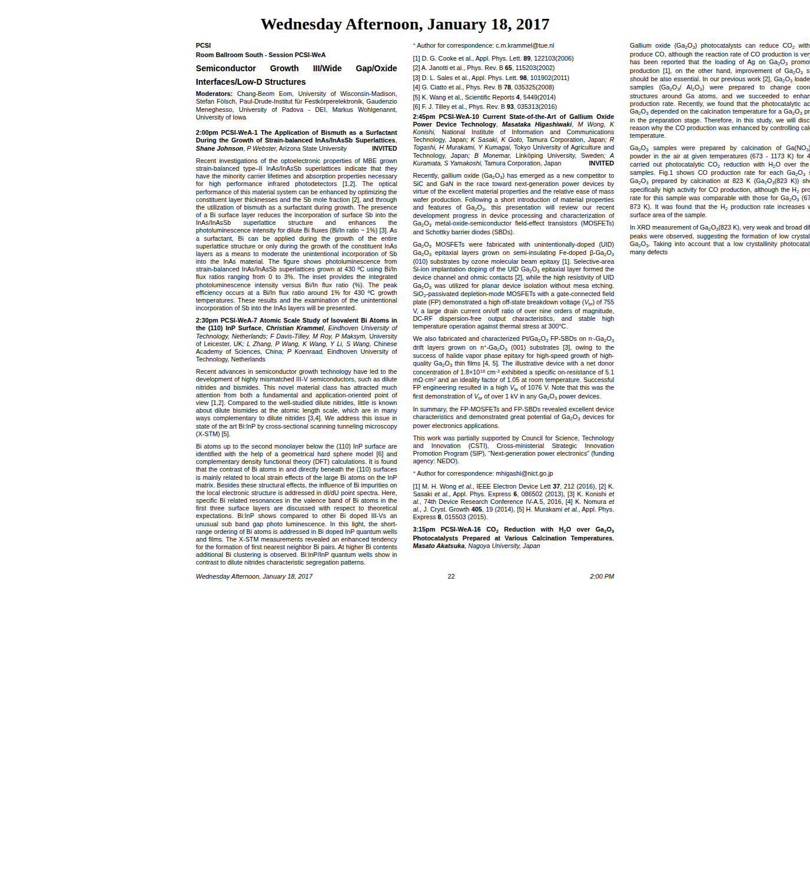Wednesday Afternoon, January 18, 2017
PCSI
Room Ballroom South - Session PCSI-WeA
Semiconductor Growth III/Wide Gap/Oxide
Interfaces/Low-D Structures
Moderators: Chang-Beom Eom, University of Wisconsin-Madison, Stefan Fölsch, Paul-Drude-Institut für Festkörperelektronik, Gaudenzio Meneghesso, University of Padova - DEI, Markus Wohlgenannt, University of Iowa
2:00pm PCSI-WeA-1 The Application of Bismuth as a Surfactant During the Growth of Strain-balanced InAs/InAsSb Superlattices, Shane Johnson, P Webster, Arizona State University INVITED
Recent investigations of the optoelectronic properties of MBE grown strain-balanced type–II InAs/InAsSb superlattices indicate that they have the minority carrier lifetimes and absorption properties necessary for high performance infrared photodetectors [1,2]. The optical performance of this material system can be enhanced by optimizing the constituent layer thicknesses and the Sb mole fraction [2], and through the utilization of bismuth as a surfactant during growth. The presence of a Bi surface layer reduces the incorporation of surface Sb into the InAs/InAsSb superlattice structure and enhances the photoluminescence intensity for dilute Bi fluxes (Bi/In ratio ~ 1%) [3]. As a surfactant, Bi can be applied during the growth of the entire superlattice structure or only during the growth of the constituent InAs layers as a means to moderate the unintentional incorporation of Sb into the InAs material. The figure shows photoluminescence from strain-balanced InAs/InAsSb superlattices grown at 430 ºC using Bi/In flux ratios ranging from 0 to 3%. The inset provides the integrated photoluminescence intensity versus Bi/In flux ratio (%). The peak efficiency occurs at a Bi/In flux ratio around 1% for 430 ºC growth temperatures. These results and the examination of the unintentional incorporation of Sb into the InAs layers will be presented.
2:30pm PCSI-WeA-7 Atomic Scale Study of Isovalent Bi Atoms in the (110) InP Surface, Christian Krammel, Eindhoven University of Technology, Netherlands; F Davis-Tilley, M Roy, P Maksym, University of Leicester, UK; L Zhang, P Wang, K Wang, Y Li, S Wang, Chinese Academy of Sciences, China; P Koenraad, Eindhoven University of Technology, Netherlands
Recent advances in semiconductor growth technology have led to the development of highly mismatched III-V semiconductors, such as dilute nitrides and bismides. This novel material class has attracted much attention from both a fundamental and application-oriented point of view [1,2]. Compared to the well-studied dilute nitrides, little is known about dilute bismides at the atomic length scale, which are in many ways complementary to dilute nitrides [3,4]. We address this issue in state of the art Bi:InP by cross-sectional scanning tunneling microscopy (X-STM) [5].
Bi atoms up to the second monolayer below the (110) InP surface are identified with the help of a geometrical hard sphere model [6] and complementary density functional theory (DFT) calculations. It is found that the contrast of Bi atoms in and directly beneath the (110) surfaces is mainly related to local strain effects of the large Bi atoms on the InP matrix. Besides these structural effects, the influence of Bi impurities on the local electronic structure is addressed in dI/dU point spectra. Here, specific Bi related resonances in the valence band of Bi atoms in the first three surface layers are discussed with respect to theoretical expectations. Bi:InP shows compared to other Bi doped III-Vs an unusual sub band gap photo luminescence. In this light, the short-range ordering of Bi atoms is addressed in Bi doped InP quantum wells and films. The X-STM measurements revealed an enhanced tendency for the formation of first nearest neighbor Bi pairs. At higher Bi contents additional Bi clustering is observed. Bi:InP/InP quantum wells show in contrast to dilute nitrides characteristic segregation patterns.
+ Author for correspondence: c.m.krammel@tue.nl
[1] D. G. Cooke et al., Appl. Phys. Lett. 89, 122103(2006)
[2] A. Janotti et al., Phys. Rev. B 65, 115203(2002)
[3] D. L. Sales et al., Appl. Phys. Lett. 98, 101902(2011)
[4] G. Ciatto et al., Phys. Rev. B 78, 035325(2008)
[5] K. Wang et al., Scientific Reports 4, 5449(2014)
[6] F. J. Tilley et al., Phys. Rev. B 93, 035313(2016)
2:45pm PCSI-WeA-10 Current State-of-the-Art of Gallium Oxide Power Device Technology, Masataka Higashiwaki, M Wong, K Konishi, National Institute of Information and Communications Technology, Japan; K Sasaki, K Goto, Tamura Corporation, Japan; R Togashi, H Murakami, Y Kumagai, Tokyo University of Agriculture and Technology, Japan; B Monemar, Linköping University, Sweden; A Kuramata, S Yamakoshi, Tamura Corporation, Japan INVITED
Recently, gallium oxide (Ga2O3) has emerged as a new competitor to SiC and GaN in the race toward next-generation power devices by virtue of the excellent material properties and the relative ease of mass wafer production. Following a short introduction of material properties and features of Ga2O3, this presentation will review our recent development progress in device processing and characterization of Ga2O3 metal-oxide-semiconductor field-effect transistors (MOSFETs) and Schottky barrier diodes (SBDs).
Ga2O3 MOSFETs were fabricated with unintentionally-doped (UID) Ga2O3 epitaxial layers grown on semi-insulating Fe-doped β-Ga2O3 (010) substrates by ozone molecular beam epitaxy [1]. Selective-area Si-ion implantation doping of the UID Ga2O3 epitaxial layer formed the device channel and ohmic contacts [2], while the high resistivity of UID Ga2O3 was utilized for planar device isolation without mesa etching. SiO2-passivated depletion-mode MOSFETs with a gate-connected field plate (FP) demonstrated a high off-state breakdown voltage (Vbr) of 755 V, a large drain current on/off ratio of over nine orders of magnitude, DC-RF dispersion-free output characteristics, and stable high temperature operation against thermal stress at 300°C.
We also fabricated and characterized Pt/Ga2O3 FP-SBDs on n--Ga2O3 drift layers grown on n+-Ga2O3 (001) substrates [3], owing to the success of halide vapor phase epitaxy for high-speed growth of high-quality Ga2O3 thin films [4, 5]. The illustrative device with a net donor concentration of 1.8×1016 cm-3 exhibited a specific on-resistance of 5.1 mΩ·cm2 and an ideality factor of 1.05 at room temperature. Successful FP engineering resulted in a high Vbr of 1076 V. Note that this was the first demonstration of Vbr of over 1 kV in any Ga2O3 power devices.
In summary, the FP-MOSFETs and FP-SBDs revealed excellent device characteristics and demonstrated great potential of Ga2O3 devices for power electronics applications.
This work was partially supported by Council for Science, Technology and Innovation (CSTI), Cross-ministerial Strategic Innovation Promotion Program (SIP), “Next-generation power electronics” (funding agency: NEDO).
+ Author for correspondence: mhigashi@nict.go.jp
[1] M. H. Wong et al., IEEE Electron Device Lett 37, 212 (2016), [2] K. Sasaki et al., Appl. Phys. Express 6, 086502 (2013), [3] K. Konishi et al., 74th Device Research Conference IV-A.5, 2016, [4] K. Nomura et al., J. Cryst. Growth 405, 19 (2014), [5] H. Murakami et al., Appl. Phys. Express 8, 015503 (2015).
3:15pm PCSI-WeA-16 CO2 Reduction with H2O over Ga2O3 Photocatalysts Prepared at Various Calcination Temperatures, Masato Akatsuka, Nagoya University, Japan
Gallium oxide (Ga2O3) photocatalysts can reduce CO2 with H2Oto produce CO, although the reaction rate of CO production is very low. It has been reported that the loading of Ag on Ga2O3 promoted CO production [1], on the other hand, improvement of Ga2O3 structure should be also essential. In our previous work [2], Ga2O3 loaded Al2O3 samples (Ga2O3/ Al2O3) were prepared to change coordination structures around Ga atoms, and we succeeded to enhance CO production rate. Recently, we found that the photocatalytic activity of Ga2O3 depended on the calcination temperature for a Ga2O3 precursor in the preparation stage. Therefore, in this study, we will discuss the reason why the CO production was enhanced by controlling calcination temperature.
Ga2O3 samples were prepared by calcination of Ga(NO3)3·8H2O powder in the air at given temperatures (673 - 1173 K) for 4 h. We carried out photocatalytic CO2 reduction with H2O over the Ga2O3 samples. Fig.1 shows CO production rate for each Ga2O3 sample. Ga2O3 prepared by calcination at 823 K (Ga2O3(823 K)) showed a specifically high activity for CO production, although the H2 production rate for this sample was comparable with those for Ga2O3 (673, 773, 873 K). It was found that the H2 production rate increases with the surface area of the sample.
In XRD measurement of Ga2O3(823 K), very weak and broad diffraction peaks were observed, suggesting the formation of low crystallinity β-Ga2O3. Taking into account that a low crystallinity photocatalyst has many defects
Wednesday Afternoon, January 18, 2017 22 2:00 PM